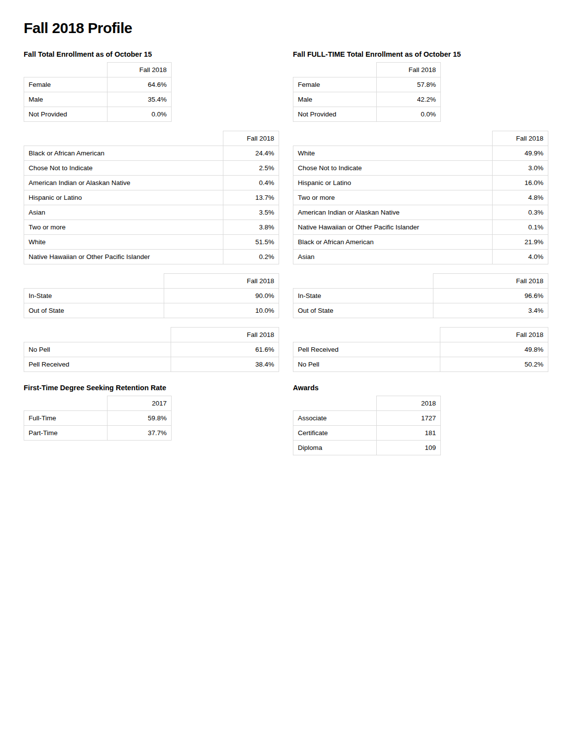Fall 2018 Profile
Fall Total Enrollment as of October 15
| | Fall 2018 |
| --- | --- |
| Female | 64.6% |
| Male | 35.4% |
| Not Provided | 0.0% |
| | Fall 2018 |
| --- | --- |
| Black or African American | 24.4% |
| Chose Not to Indicate | 2.5% |
| American Indian or Alaskan Native | 0.4% |
| Hispanic or Latino | 13.7% |
| Asian | 3.5% |
| Two or more | 3.8% |
| White | 51.5% |
| Native Hawaiian or Other Pacific Islander | 0.2% |
| | Fall 2018 |
| --- | --- |
| In-State | 90.0% |
| Out of State | 10.0% |
| | Fall 2018 |
| --- | --- |
| No Pell | 61.6% |
| Pell Received | 38.4% |
Fall FULL-TIME Total Enrollment as of October 15
| | Fall 2018 |
| --- | --- |
| Female | 57.8% |
| Male | 42.2% |
| Not Provided | 0.0% |
| | Fall 2018 |
| --- | --- |
| White | 49.9% |
| Chose Not to Indicate | 3.0% |
| Hispanic or Latino | 16.0% |
| Two or more | 4.8% |
| American Indian or Alaskan Native | 0.3% |
| Native Hawaiian or Other Pacific Islander | 0.1% |
| Black or African American | 21.9% |
| Asian | 4.0% |
| | Fall 2018 |
| --- | --- |
| In-State | 96.6% |
| Out of State | 3.4% |
| | Fall 2018 |
| --- | --- |
| Pell Received | 49.8% |
| No Pell | 50.2% |
First-Time Degree Seeking Retention Rate
| | 2017 |
| --- | --- |
| Full-Time | 59.8% |
| Part-Time | 37.7% |
Awards
| | 2018 |
| --- | --- |
| Associate | 1727 |
| Certificate | 181 |
| Diploma | 109 |